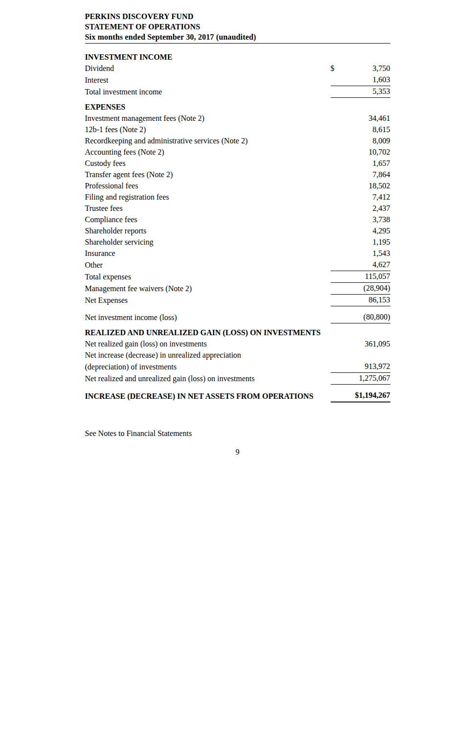PERKINS DISCOVERY FUND
STATEMENT OF OPERATIONS
Six months ended September 30, 2017 (unaudited)
| INVESTMENT INCOME | | |
| Dividend | $ | 3,750 |
| Interest | | 1,603 |
| Total investment income | | 5,353 |
| EXPENSES | | |
| Investment management fees (Note 2) | | 34,461 |
| 12b-1 fees (Note 2) | | 8,615 |
| Recordkeeping and administrative services (Note 2) | | 8,009 |
| Accounting fees (Note 2) | | 10,702 |
| Custody fees | | 1,657 |
| Transfer agent fees (Note 2) | | 7,864 |
| Professional fees | | 18,502 |
| Filing and registration fees | | 7,412 |
| Trustee fees | | 2,437 |
| Compliance fees | | 3,738 |
| Shareholder reports | | 4,295 |
| Shareholder servicing | | 1,195 |
| Insurance | | 1,543 |
| Other | | 4,627 |
| Total expenses | | 115,057 |
| Management fee waivers (Note 2) | | (28,904) |
| Net Expenses | | 86,153 |
| Net investment income (loss) | | (80,800) |
| REALIZED AND UNREALIZED GAIN (LOSS) ON INVESTMENTS | | |
| Net realized gain (loss) on investments | | 361,095 |
| Net increase (decrease) in unrealized appreciation | | |
| (depreciation) of investments | | 913,972 |
| Net realized and unrealized gain (loss) on investments | | 1,275,067 |
| INCREASE (DECREASE) IN NET ASSETS FROM OPERATIONS | | $1,194,267 |
See Notes to Financial Statements
9